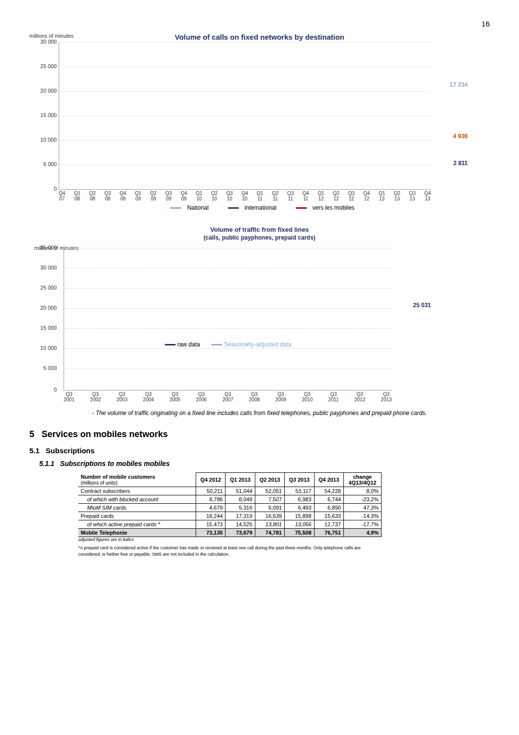16
millions of minutes
Volume of calls on fixed networks by destination
30 000
25 000
20 000
15 000
10 000
5 000
0
17 234 4 936 2 811
Q4
07 Q1
08 Q2
08 Q3
08 Q4
08 Q1
09 Q2
09 Q3
09 Q4
09 Q1
10 Q2
10 Q3
10 Q4
10 Q1
11 Q2
11 Q3
11 Q4
11 Q1
12 Q2
12 Q3
12 Q4
12 Q1
13 Q2
13 Q3
13 Q4
13
National international vers les mobiles
Volume of traffic from fixed lines
(calls, public payphones, prepaid cards)
millions of minutes
35 000
30 000
25 000
20 000
15 000
10 000
5 000
0
25 031
raw data Seasonallly-adjusted data
Q3
2001 Q3
2002 Q3
2003 Q3
2004 Q3
2005 Q3
2006 Q3
2007 Q3
2008 Q3
2009 Q3
2010 Q3
2011 Q3
2012 Q3
2013
- The volume of traffic originating on a fixed line includes calls from fixed telephones, public payphones and prepaid phone cards.
5 Services on mobiles networks
5.1 Subscriptions
5.1.1 Subscriptions to mobiles mobiles
| Number of mobile customers (millions of units) | Q4 2012 | Q1 2013 | Q2 2013 | Q3 2013 | Q4 2013 | change 4Q13/4Q12 |
| Contract subscribers | 50,211 | 51,044 | 52,051 | 53,117 | 54,228 | 8,0% |
| of which with blocked account | 8,786 | 8,049 | 7,507 | 6,983 | 6,744 | -23,2% |
| MtoM SIM cards | 4,679 | 5,316 | 6,091 | 6,493 | 6,890 | 47,3% |
| Prepaid cards | 18,244 | 17,319 | 16,639 | 15,898 | 15,633 | -14,3% |
| of which active prepaid cards * | 15,473 | 14,525 | 13,801 | 13,056 | 12,737 | -17,7% |
| Mobile Telephonie | 73,135 | 73,679 | 74,781 | 75,508 | 76,751 | 4,9% |
adjusted figures are in italics
*A prepaid card is considered active if the customer has made or received at least one call during the past three months. Only telephone calls are
considered, w hether free or payable. SMS are not included in the calculation.